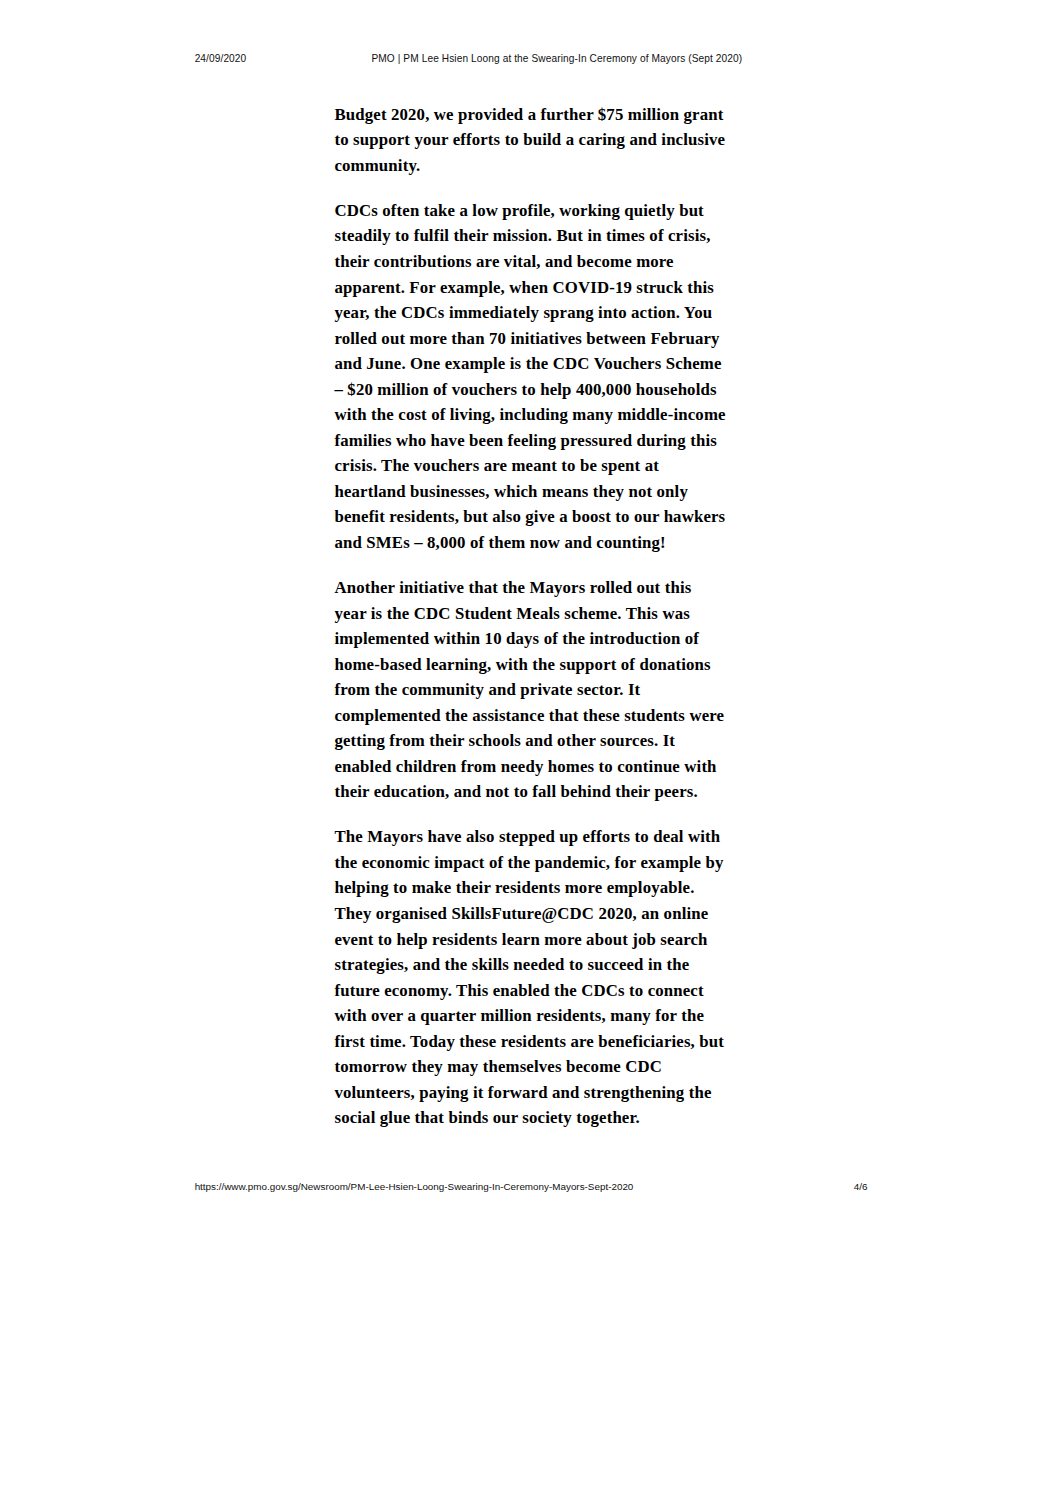24/09/2020 PMO | PM Lee Hsien Loong at the Swearing-In Ceremony of Mayors (Sept 2020)
Budget 2020, we provided a further $75 million grant to support your efforts to build a caring and inclusive community.
CDCs often take a low profile, working quietly but steadily to fulfil their mission. But in times of crisis, their contributions are vital, and become more apparent. For example, when COVID-19 struck this year, the CDCs immediately sprang into action. You rolled out more than 70 initiatives between February and June. One example is the CDC Vouchers Scheme – $20 million of vouchers to help 400,000 households with the cost of living, including many middle-income families who have been feeling pressured during this crisis. The vouchers are meant to be spent at heartland businesses, which means they not only benefit residents, but also give a boost to our hawkers and SMEs – 8,000 of them now and counting!
Another initiative that the Mayors rolled out this year is the CDC Student Meals scheme. This was implemented within 10 days of the introduction of home-based learning, with the support of donations from the community and private sector. It complemented the assistance that these students were getting from their schools and other sources. It enabled children from needy homes to continue with their education, and not to fall behind their peers.
The Mayors have also stepped up efforts to deal with the economic impact of the pandemic, for example by helping to make their residents more employable. They organised SkillsFuture@CDC 2020, an online event to help residents learn more about job search strategies, and the skills needed to succeed in the future economy. This enabled the CDCs to connect with over a quarter million residents, many for the first time. Today these residents are beneficiaries, but tomorrow they may themselves become CDC volunteers, paying it forward and strengthening the social glue that binds our society together.
https://www.pmo.gov.sg/Newsroom/PM-Lee-Hsien-Loong-Swearing-In-Ceremony-Mayors-Sept-2020 4/6